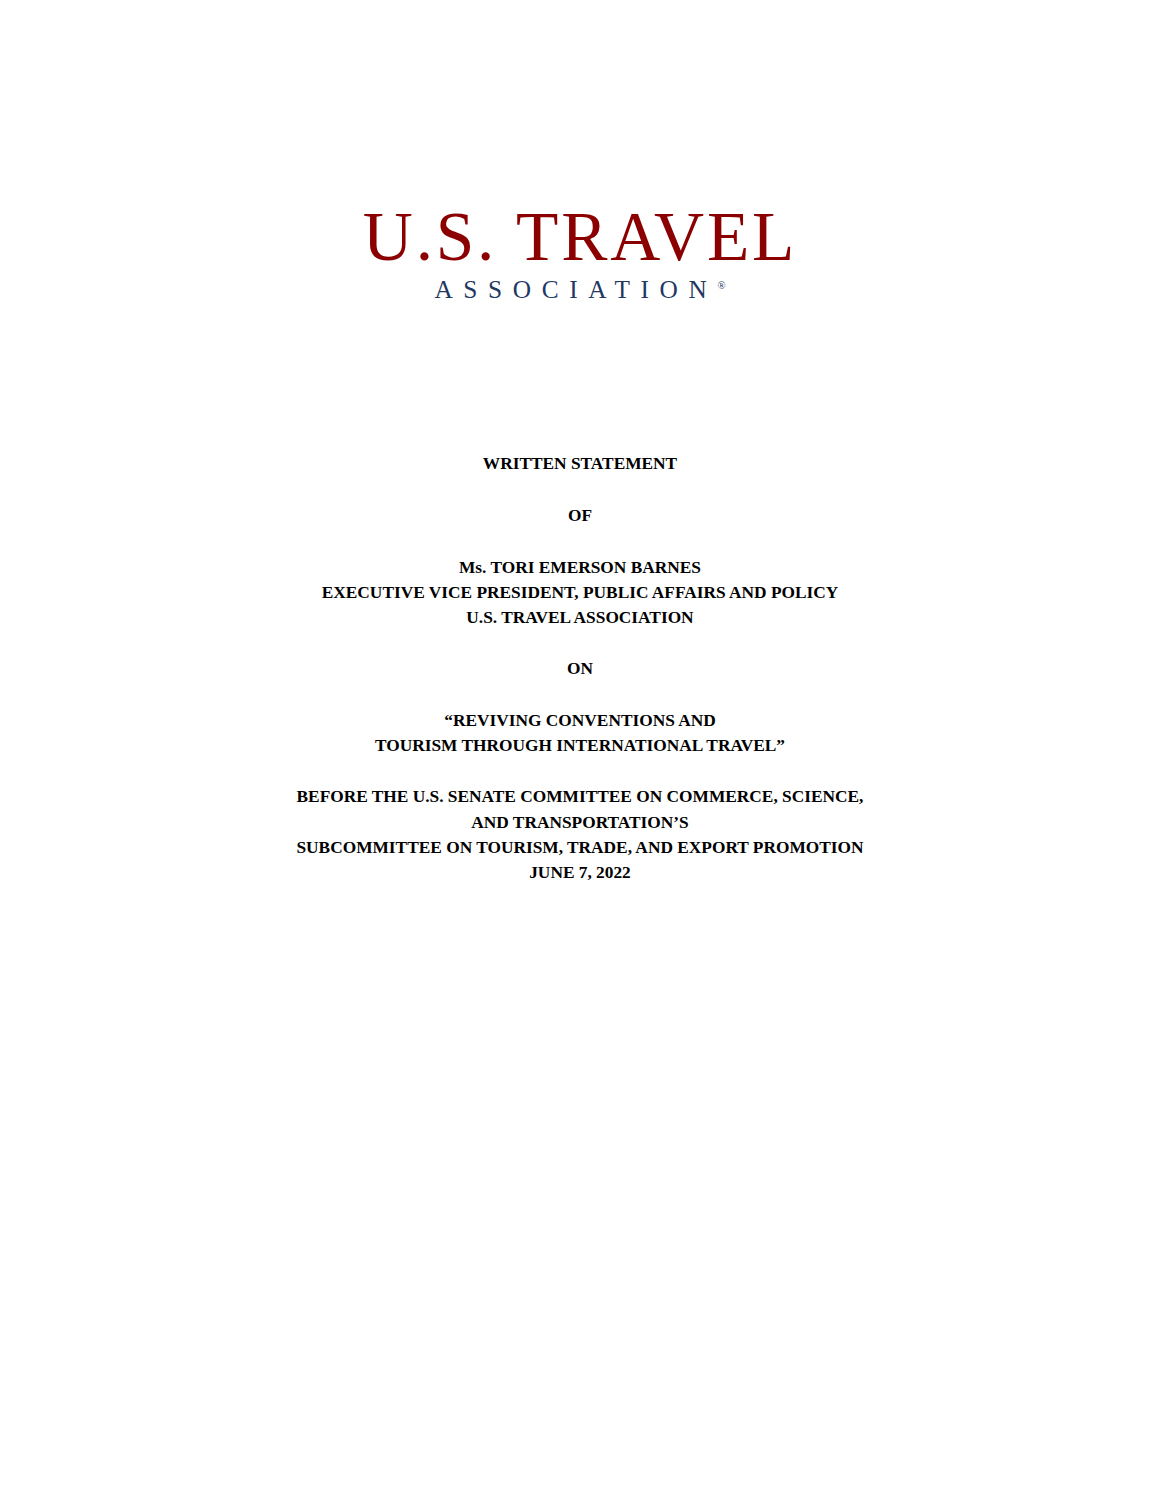U.S. TRAVEL
ASSOCIATION®
WRITTEN STATEMENT
OF
Ms. TORI EMERSON BARNES
EXECUTIVE VICE PRESIDENT, PUBLIC AFFAIRS AND POLICY
U.S. TRAVEL ASSOCIATION
ON
“REVIVING CONVENTIONS AND
TOURISM THROUGH INTERNATIONAL TRAVEL”
BEFORE THE U.S. SENATE COMMITTEE ON COMMERCE, SCIENCE,
AND TRANSPORTATION’S
SUBCOMMITTEE ON TOURISM, TRADE, AND EXPORT PROMOTION
JUNE 7, 2022